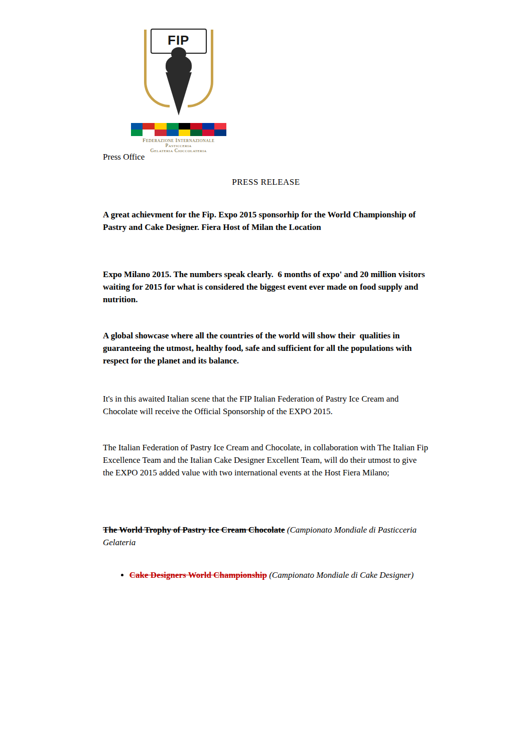FIP
Federazione Internazionale
Pasticceria
Gelateria Cioccolateria
Press Office
PRESS RELEASE
A great achievment for the Fip. Expo 2015 sponsorhip for the World Championship of Pastry and Cake Designer. Fiera Host of Milan the Location
Expo Milano 2015. The numbers speak clearly. 6 months of expo' and 20 million visitors waiting for 2015 for what is considered the biggest event ever made on food supply and nutrition.
A global showcase where all the countries of the world will show their qualities in guaranteeing the utmost, healthy food, safe and sufficient for all the populations with respect for the planet and its balance.
It's in this awaited Italian scene that the FIP Italian Federation of Pastry Ice Cream and Chocolate will receive the Official Sponsorship of the EXPO 2015.
The Italian Federation of Pastry Ice Cream and Chocolate, in collaboration with The Italian Fip Excellence Team and the Italian Cake Designer Excellent Team, will do their utmost to give the EXPO 2015 added value with two international events at the Host Fiera Milano;
The World Trophy of Pastry Ice Cream Chocolate (Campionato Mondiale di Pasticceria Gelateria
Cake Designers World Championship (Campionato Mondiale di Cake Designer)